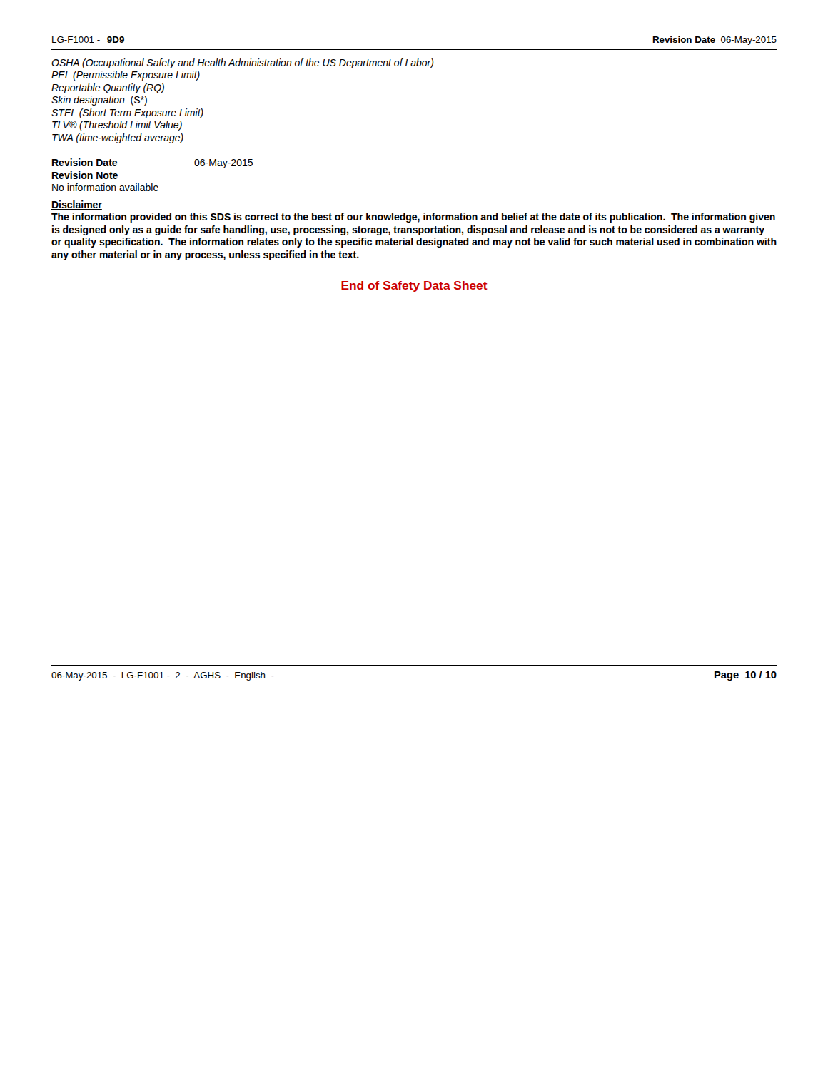LG-F1001 - 9D9
Revision Date 06-May-2015
OSHA (Occupational Safety and Health Administration of the US Department of Labor)
PEL (Permissible Exposure Limit)
Reportable Quantity (RQ)
Skin designation (S*)
STEL (Short Term Exposure Limit)
TLV® (Threshold Limit Value)
TWA (time-weighted average)
Revision Date
06-May-2015
Revision Note
No information available
Disclaimer
The information provided on this SDS is correct to the best of our knowledge, information and belief at the date of its publication. The information given is designed only as a guide for safe handling, use, processing, storage, transportation, disposal and release and is not to be considered as a warranty or quality specification. The information relates only to the specific material designated and may not be valid for such material used in combination with any other material or in any process, unless specified in the text.
End of Safety Data Sheet
06-May-2015 - LG-F1001 - 2 - AGHS - English -
Page 10 / 10